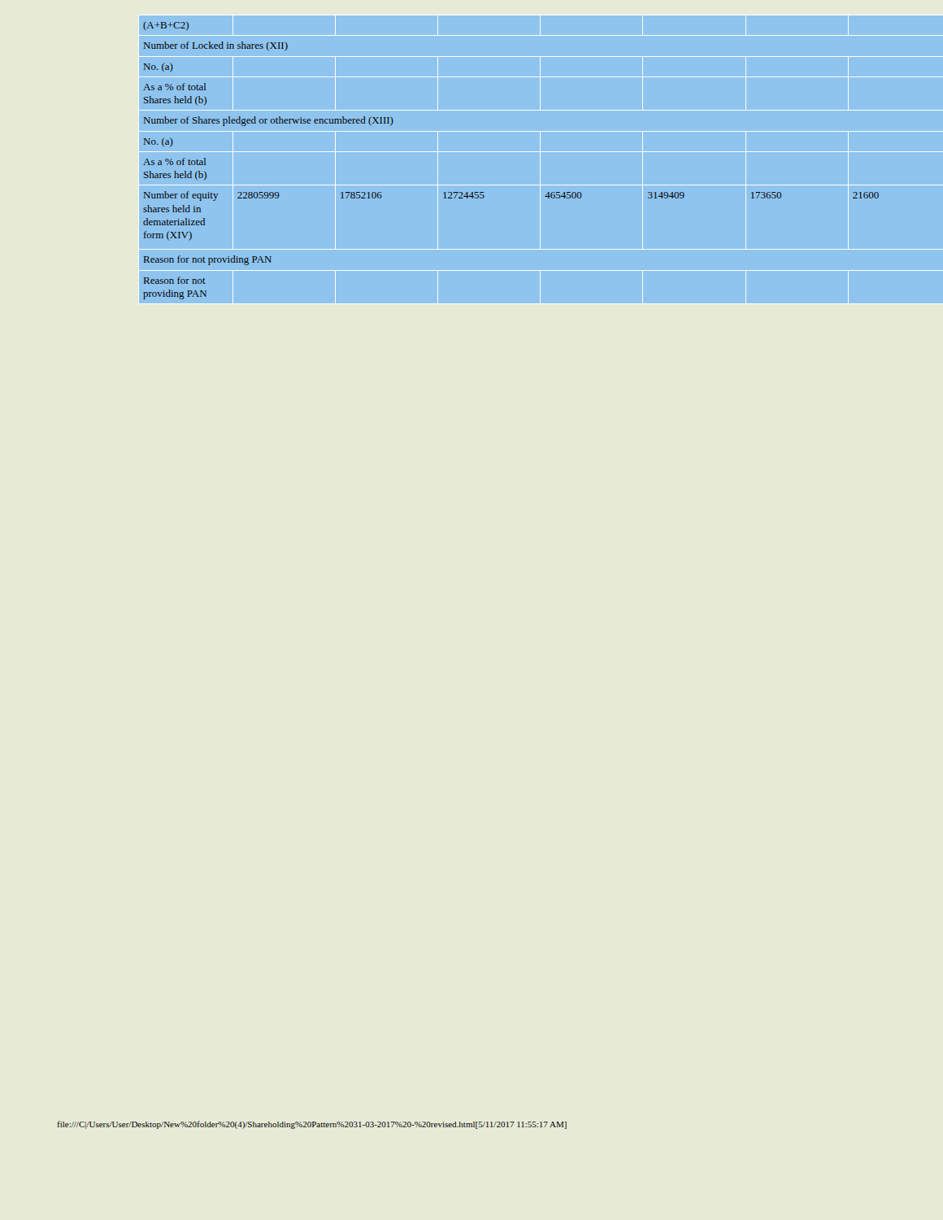| (A+B+C2) | | | | | | | |
| Number of Locked in shares (XII) |
| No. (a) | | | | | | | |
| As a % of total Shares held (b) | | | | | | | |
| Number of Shares pledged or otherwise encumbered (XIII) |
| No. (a) | | | | | | | |
| As a % of total Shares held (b) | | | | | | | |
| Number of equity shares held in dematerialized form (XIV) | 22805999 | 17852106 | 12724455 | 4654500 | 3149409 | 173650 | 21600 |
| Reason for not providing PAN |
| Reason for not providing PAN | | | | | | | |
file:///C|/Users/User/Desktop/New%20folder%20(4)/Shareholding%20Pattern%2031-03-2017%20-%20revised.html[5/11/2017 11:55:17 AM]